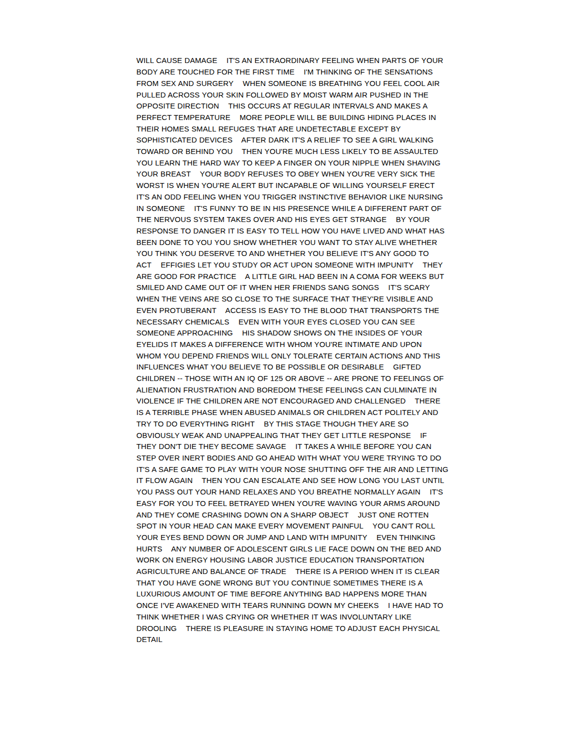WILL CAUSE DAMAGE IT'S AN EXTRAORDINARY FEELING WHEN PARTS OF YOUR BODY ARE TOUCHED FOR THE FIRST TIME I'M THINKING OF THE SENSATIONS FROM SEX AND SURGERY WHEN SOMEONE IS BREATHING YOU FEEL COOL AIR PULLED ACROSS YOUR SKIN FOLLOWED BY MOIST WARM AIR PUSHED IN THE OPPOSITE DIRECTION THIS OCCURS AT REGULAR INTERVALS AND MAKES A PERFECT TEMPERATURE MORE PEOPLE WILL BE BUILDING HIDING PLACES IN THEIR HOMES SMALL REFUGES THAT ARE UNDETECTABLE EXCEPT BY SOPHISTICATED DEVICES AFTER DARK IT'S A RELIEF TO SEE A GIRL WALKING TOWARD OR BEHIND YOU THEN YOU'RE MUCH LESS LIKELY TO BE ASSAULTED YOU LEARN THE HARD WAY TO KEEP A FINGER ON YOUR NIPPLE WHEN SHAVING YOUR BREAST YOUR BODY REFUSES TO OBEY WHEN YOU'RE VERY SICK THE WORST IS WHEN YOU'RE ALERT BUT INCAPABLE OF WILLING YOURSELF ERECT IT'S AN ODD FEELING WHEN YOU TRIGGER INSTINCTIVE BEHAVIOR LIKE NURSING IN SOMEONE IT'S FUNNY TO BE IN HIS PRESENCE WHILE A DIFFERENT PART OF THE NERVOUS SYSTEM TAKES OVER AND HIS EYES GET STRANGE BY YOUR RESPONSE TO DANGER IT IS EASY TO TELL HOW YOU HAVE LIVED AND WHAT HAS BEEN DONE TO YOU YOU SHOW WHETHER YOU WANT TO STAY ALIVE WHETHER YOU THINK YOU DESERVE TO AND WHETHER YOU BELIEVE IT'S ANY GOOD TO ACT EFFIGIES LET YOU STUDY OR ACT UPON SOMEONE WITH IMPUNITY THEY ARE GOOD FOR PRACTICE A LITTLE GIRL HAD BEEN IN A COMA FOR WEEKS BUT SMILED AND CAME OUT OF IT WHEN HER FRIENDS SANG SONGS IT'S SCARY WHEN THE VEINS ARE SO CLOSE TO THE SURFACE THAT THEY'RE VISIBLE AND EVEN PROTUBERANT ACCESS IS EASY TO THE BLOOD THAT TRANSPORTS THE NECESSARY CHEMICALS EVEN WITH YOUR EYES CLOSED YOU CAN SEE SOMEONE APPROACHING HIS SHADOW SHOWS ON THE INSIDES OF YOUR EYELIDS IT MAKES A DIFFERENCE WITH WHOM YOU'RE INTIMATE AND UPON WHOM YOU DEPEND FRIENDS WILL ONLY TOLERATE CERTAIN ACTIONS AND THIS INFLUENCES WHAT YOU BELIEVE TO BE POSSIBLE OR DESIRABLE GIFTED CHILDREN -- THOSE WITH AN IQ OF 125 OR ABOVE -- ARE PRONE TO FEELINGS OF ALIENATION FRUSTRATION AND BOREDOM THESE FEELINGS CAN CULMINATE IN VIOLENCE IF THE CHILDREN ARE NOT ENCOURAGED AND CHALLENGED THERE IS A TERRIBLE PHASE WHEN ABUSED ANIMALS OR CHILDREN ACT POLITELY AND TRY TO DO EVERYTHING RIGHT BY THIS STAGE THOUGH THEY ARE SO OBVIOUSLY WEAK AND UNAPPEALING THAT THEY GET LITTLE RESPONSE IF THEY DON'T DIE THEY BECOME SAVAGE IT TAKES A WHILE BEFORE YOU CAN STEP OVER INERT BODIES AND GO AHEAD WITH WHAT YOU WERE TRYING TO DO IT'S A SAFE GAME TO PLAY WITH YOUR NOSE SHUTTING OFF THE AIR AND LETTING IT FLOW AGAIN THEN YOU CAN ESCALATE AND SEE HOW LONG YOU LAST UNTIL YOU PASS OUT YOUR HAND RELAXES AND YOU BREATHE NORMALLY AGAIN IT'S EASY FOR YOU TO FEEL BETRAYED WHEN YOU'RE WAVING YOUR ARMS AROUND AND THEY COME CRASHING DOWN ON A SHARP OBJECT JUST ONE ROTTEN SPOT IN YOUR HEAD CAN MAKE EVERY MOVEMENT PAINFUL YOU CAN'T ROLL YOUR EYES BEND DOWN OR JUMP AND LAND WITH IMPUNITY EVEN THINKING HURTS ANY NUMBER OF ADOLESCENT GIRLS LIE FACE DOWN ON THE BED AND WORK ON ENERGY HOUSING LABOR JUSTICE EDUCATION TRANSPORTATION AGRICULTURE AND BALANCE OF TRADE THERE IS A PERIOD WHEN IT IS CLEAR THAT YOU HAVE GONE WRONG BUT YOU CONTINUE SOMETIMES THERE IS A LUXURIOUS AMOUNT OF TIME BEFORE ANYTHING BAD HAPPENS MORE THAN ONCE I'VE AWAKENED WITH TEARS RUNNING DOWN MY CHEEKS I HAVE HAD TO THINK WHETHER I WAS CRYING OR WHETHER IT WAS INVOLUNTARY LIKE DROOLING THERE IS PLEASURE IN STAYING HOME TO ADJUST EACH PHYSICAL DETAIL